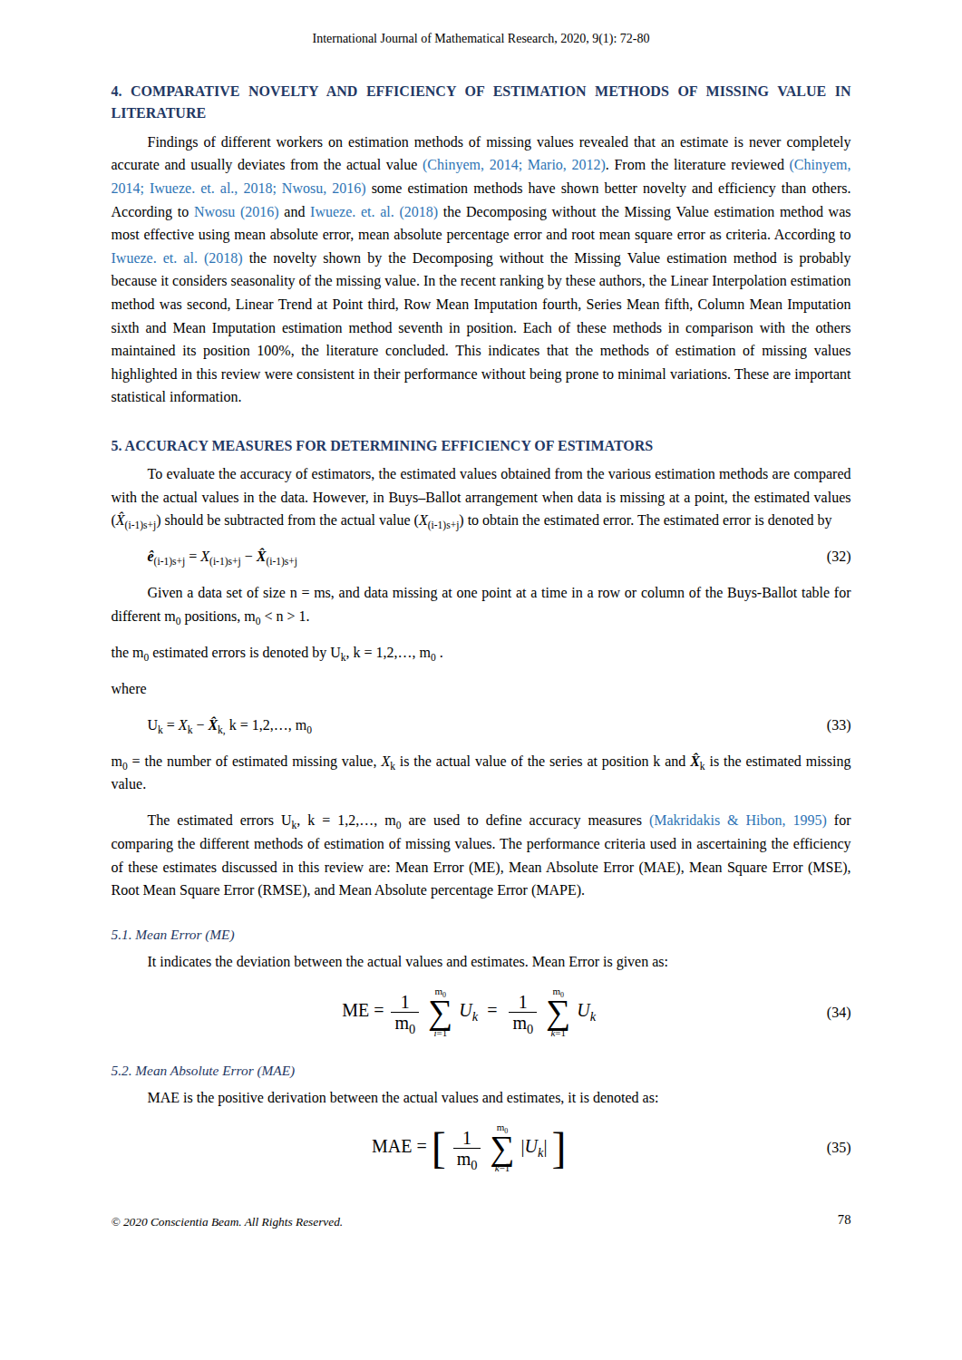International Journal of Mathematical Research, 2020, 9(1): 72-80
4. COMPARATIVE NOVELTY AND EFFICIENCY OF ESTIMATION METHODS OF MISSING VALUE IN LITERATURE
Findings of different workers on estimation methods of missing values revealed that an estimate is never completely accurate and usually deviates from the actual value (Chinyem, 2014; Mario, 2012). From the literature reviewed (Chinyem, 2014; Iwueze. et. al., 2018; Nwosu, 2016) some estimation methods have shown better novelty and efficiency than others. According to Nwosu (2016) and Iwueze. et. al. (2018) the Decomposing without the Missing Value estimation method was most effective using mean absolute error, mean absolute percentage error and root mean square error as criteria. According to Iwueze. et. al. (2018) the novelty shown by the Decomposing without the Missing Value estimation method is probably because it considers seasonality of the missing value. In the recent ranking by these authors, the Linear Interpolation estimation method was second, Linear Trend at Point third, Row Mean Imputation fourth, Series Mean fifth, Column Mean Imputation sixth and Mean Imputation estimation method seventh in position. Each of these methods in comparison with the others maintained its position 100%, the literature concluded. This indicates that the methods of estimation of missing values highlighted in this review were consistent in their performance without being prone to minimal variations. These are important statistical information.
5. ACCURACY MEASURES FOR DETERMINING EFFICIENCY OF ESTIMATORS
To evaluate the accuracy of estimators, the estimated values obtained from the various estimation methods are compared with the actual values in the data. However, in Buys–Ballot arrangement when data is missing at a point, the estimated values (X̂(i-1)s+j) should be subtracted from the actual value (X(i-1)s+j) to obtain the estimated error. The estimated error is denoted by
ê(i-1)s+j = X(i-1)s+j − X̂(i-1)s+j (32)
Given a data set of size n = ms, and data missing at one point at a time in a row or column of the Buys-Ballot table for different m0 positions, m0 < n > 1.
the m0 estimated errors is denoted by Uk, k = 1,2,…, m0 .
where
Uk = Xk − X̂k, k = 1,2,…, m0 (33)
m0 = the number of estimated missing value, Xk is the actual value of the series at position k and X̂k is the estimated missing value.
The estimated errors Uk, k = 1,2,…, m0 are used to define accuracy measures (Makridakis & Hibon, 1995) for comparing the different methods of estimation of missing values. The performance criteria used in ascertaining the efficiency of these estimates discussed in this review are: Mean Error (ME), Mean Absolute Error (MAE), Mean Square Error (MSE), Root Mean Square Error (RMSE), and Mean Absolute percentage Error (MAPE).
5.1. Mean Error (ME)
It indicates the deviation between the actual values and estimates. Mean Error is given as:
ME = 1 m0 m0∑i=1 Uk = 1 m0 m0∑k=1 Uk (34)
5.2. Mean Absolute Error (MAE)
MAE is the positive derivation between the actual values and estimates, it is denoted as:
MAE = [ 1 m0 m0∑k−1 |Uk| ] (35)
© 2020 Conscientia Beam. All Rights Reserved. 78